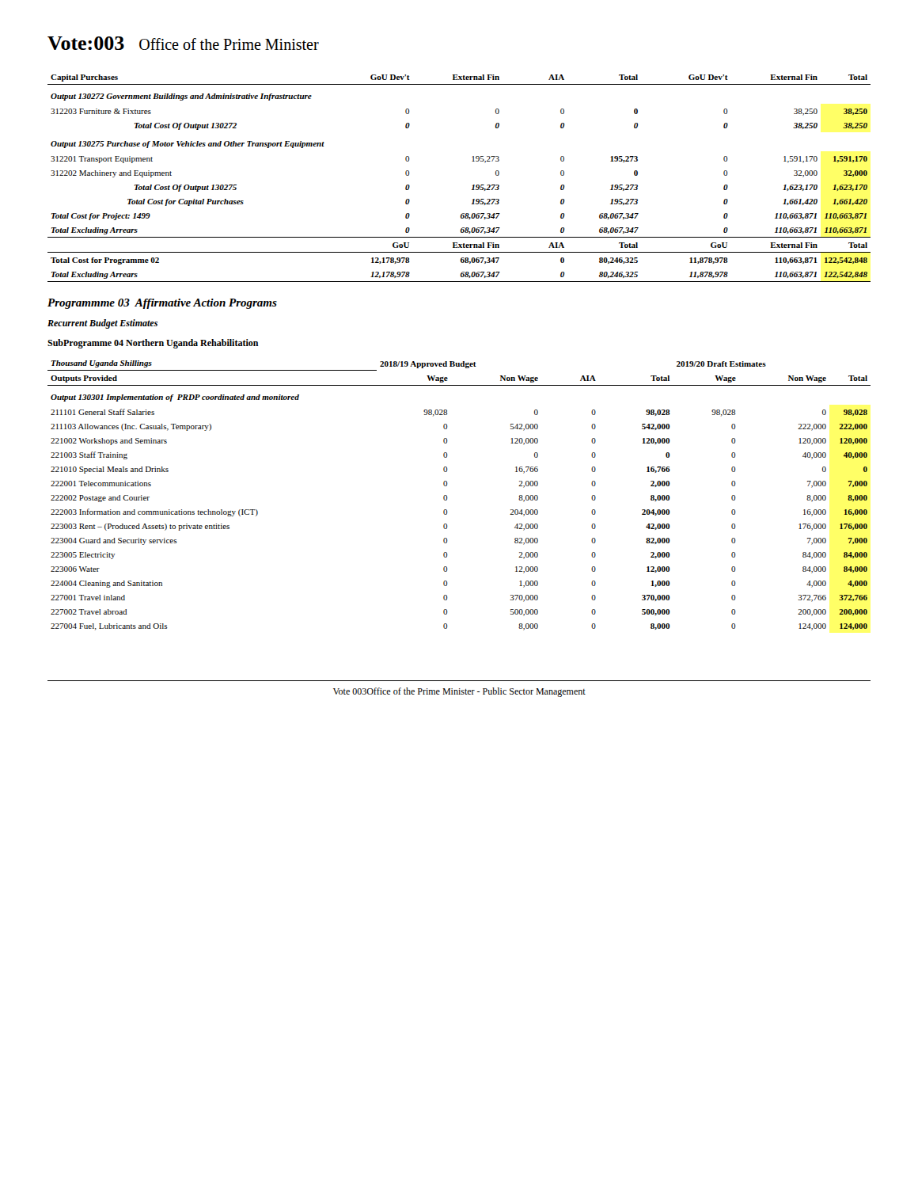Vote:003
Office of the Prime Minister
| Capital Purchases | GoU Dev't | External Fin | AIA | Total | GoU Dev't | External Fin | Total |
| --- | --- | --- | --- | --- | --- | --- | --- |
| Output 130272 Government Buildings and Administrative Infrastructure |
| 312203 Furniture & Fixtures | 0 | 0 | 0 | 0 | 0 | 38,250 | 38,250 |
| Total Cost Of Output 130272 | 0 | 0 | 0 | 0 | 0 | 38,250 | 38,250 |
| Output 130275 Purchase of Motor Vehicles and Other Transport Equipment |
| 312201 Transport Equipment | 0 | 195,273 | 0 | 195,273 | 0 | 1,591,170 | 1,591,170 |
| 312202 Machinery and Equipment | 0 | 0 | 0 | 0 | 0 | 32,000 | 32,000 |
| Total Cost Of Output 130275 | 0 | 195,273 | 0 | 195,273 | 0 | 1,623,170 | 1,623,170 |
| Total Cost for Capital Purchases | 0 | 195,273 | 0 | 195,273 | 0 | 1,661,420 | 1,661,420 |
| Total Cost for Project: 1499 | 0 | 68,067,347 | 0 | 68,067,347 | 0 | 110,663,871 | 110,663,871 |
| Total Excluding Arrears | 0 | 68,067,347 | 0 | 68,067,347 | 0 | 110,663,871 | 110,663,871 |
| | GoU | External Fin | AIA | Total | GoU | External Fin | Total |
| Total Cost for Programme 02 | 12,178,978 | 68,067,347 | 0 | 80,246,325 | 11,878,978 | 110,663,871 | 122,542,848 |
| Total Excluding Arrears | 12,178,978 | 68,067,347 | 0 | 80,246,325 | 11,878,978 | 110,663,871 | 122,542,848 |
Programmme 03 Affirmative Action Programs
Recurrent Budget Estimates
SubProgramme 04 Northern Uganda Rehabilitation
| Thousand Uganda Shillings | 2018/19 Approved Budget | 2019/20 Draft Estimates |
| --- | --- | --- |
| Outputs Provided | Wage | Non Wage | AIA | Total | Wage | Non Wage | Total |
| Output 130301 Implementation of PRDP coordinated and monitored |
| 211101 General Staff Salaries | 98,028 | 0 | 0 | 98,028 | 98,028 | 0 | 98,028 |
| 211103 Allowances (Inc. Casuals, Temporary) | 0 | 542,000 | 0 | 542,000 | 0 | 222,000 | 222,000 |
| 221002 Workshops and Seminars | 0 | 120,000 | 0 | 120,000 | 0 | 120,000 | 120,000 |
| 221003 Staff Training | 0 | 0 | 0 | 0 | 0 | 40,000 | 40,000 |
| 221010 Special Meals and Drinks | 0 | 16,766 | 0 | 16,766 | 0 | 0 | 0 |
| 222001 Telecommunications | 0 | 2,000 | 0 | 2,000 | 0 | 7,000 | 7,000 |
| 222002 Postage and Courier | 0 | 8,000 | 0 | 8,000 | 0 | 8,000 | 8,000 |
| 222003 Information and communications technology (ICT) | 0 | 204,000 | 0 | 204,000 | 0 | 16,000 | 16,000 |
| 223003 Rent – (Produced Assets) to private entities | 0 | 42,000 | 0 | 42,000 | 0 | 176,000 | 176,000 |
| 223004 Guard and Security services | 0 | 82,000 | 0 | 82,000 | 0 | 7,000 | 7,000 |
| 223005 Electricity | 0 | 2,000 | 0 | 2,000 | 0 | 84,000 | 84,000 |
| 223006 Water | 0 | 12,000 | 0 | 12,000 | 0 | 84,000 | 84,000 |
| 224004 Cleaning and Sanitation | 0 | 1,000 | 0 | 1,000 | 0 | 4,000 | 4,000 |
| 227001 Travel inland | 0 | 370,000 | 0 | 370,000 | 0 | 372,766 | 372,766 |
| 227002 Travel abroad | 0 | 500,000 | 0 | 500,000 | 0 | 200,000 | 200,000 |
| 227004 Fuel, Lubricants and Oils | 0 | 8,000 | 0 | 8,000 | 0 | 124,000 | 124,000 |
Vote 003Office of the Prime Minister - Public Sector Management